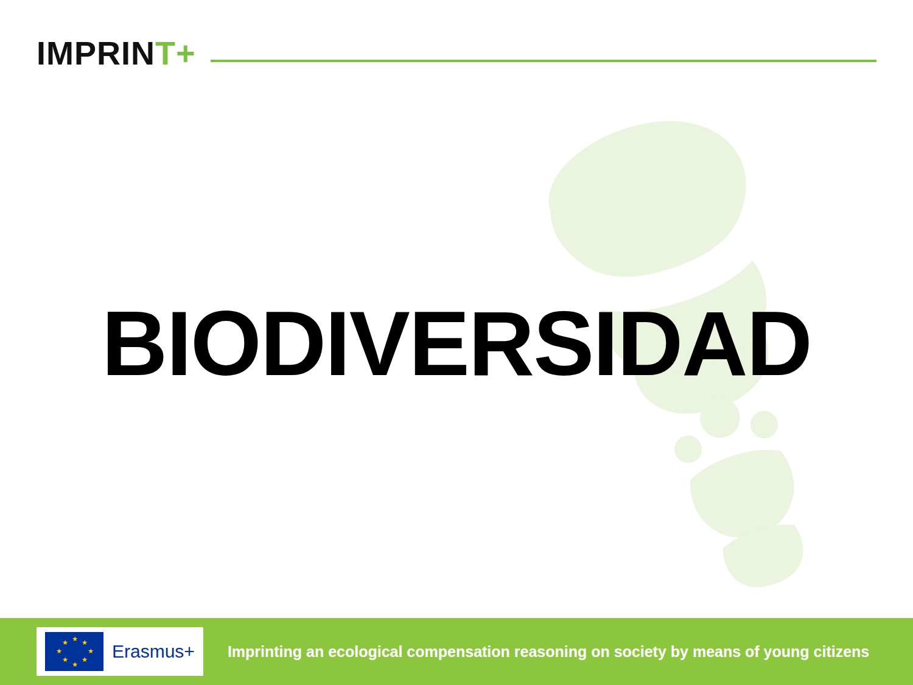IMPRINT+
Biodiversidad
★ ★ ★ ★ ★ ★ ★ ★ Erasmus+
Imprinting an ecological compensation reasoning on society by means of young citizens